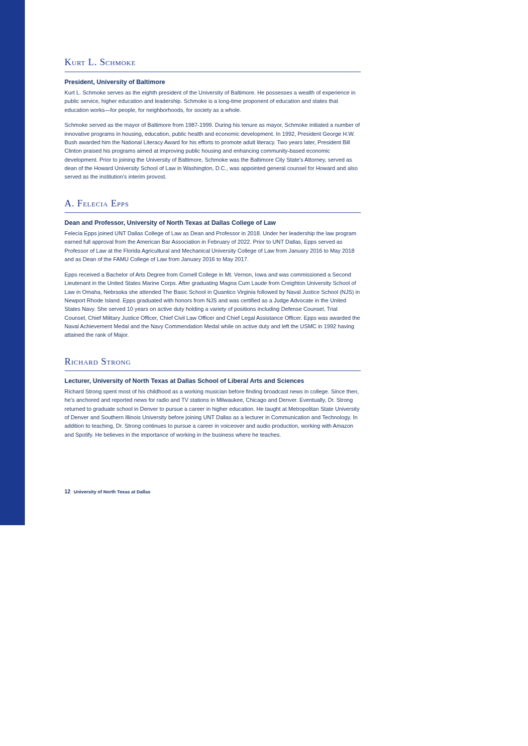Kurt L. Schmoke
President, University of Baltimore
Kurt L. Schmoke serves as the eighth president of the University of Baltimore. He possesses a wealth of experience in public service, higher education and leadership. Schmoke is a long-time proponent of education and states that education works—for people, for neighborhoods, for society as a whole.
Schmoke served as the mayor of Baltimore from 1987-1999. During his tenure as mayor, Schmoke initiated a number of innovative programs in housing, education, public health and economic development. In 1992, President George H.W. Bush awarded him the National Literacy Award for his efforts to promote adult literacy. Two years later, President Bill Clinton praised his programs aimed at improving public housing and enhancing community-based economic development. Prior to joining the University of Baltimore, Schmoke was the Baltimore City State's Attorney, served as dean of the Howard University School of Law in Washington, D.C., was appointed general counsel for Howard and also served as the institution's interim provost.
A. Felecia Epps
Dean and Professor, University of North Texas at Dallas College of Law
Felecia Epps joined UNT Dallas College of Law as Dean and Professor in 2018. Under her leadership the law program earned full approval from the American Bar Association in February of 2022. Prior to UNT Dallas, Epps served as Professor of Law at the Florida Agricultural and Mechanical University College of Law from January 2016 to May 2018 and as Dean of the FAMU College of Law from January 2016 to May 2017.
Epps received a Bachelor of Arts Degree from Cornell College in Mt. Vernon, Iowa and was commissioned a Second Lieutenant in the United States Marine Corps. After graduating Magna Cum Laude from Creighton University School of Law in Omaha, Nebraska she attended The Basic School in Quantico Virginia followed by Naval Justice School (NJS) in Newport Rhode Island. Epps graduated with honors from NJS and was certified as a Judge Advocate in the United States Navy. She served 10 years on active duty holding a variety of positions including Defense Counsel, Trial Counsel, Chief Military Justice Officer, Chief Civil Law Officer and Chief Legal Assistance Officer. Epps was awarded the Naval Achievement Medal and the Navy Commendation Medal while on active duty and left the USMC in 1992 having attained the rank of Major.
Richard Strong
Lecturer, University of North Texas at Dallas School of Liberal Arts and Sciences
Richard Strong spent most of his childhood as a working musician before finding broadcast news in college. Since then, he's anchored and reported news for radio and TV stations in Milwaukee, Chicago and Denver. Eventually, Dr. Strong returned to graduate school in Denver to pursue a career in higher education. He taught at Metropolitan State University of Denver and Southern Illinois University before joining UNT Dallas as a lecturer in Communication and Technology. In addition to teaching, Dr. Strong continues to pursue a career in voiceover and audio production, working with Amazon and Spotify. He believes in the importance of working in the business where he teaches.
12 University of North Texas at Dallas